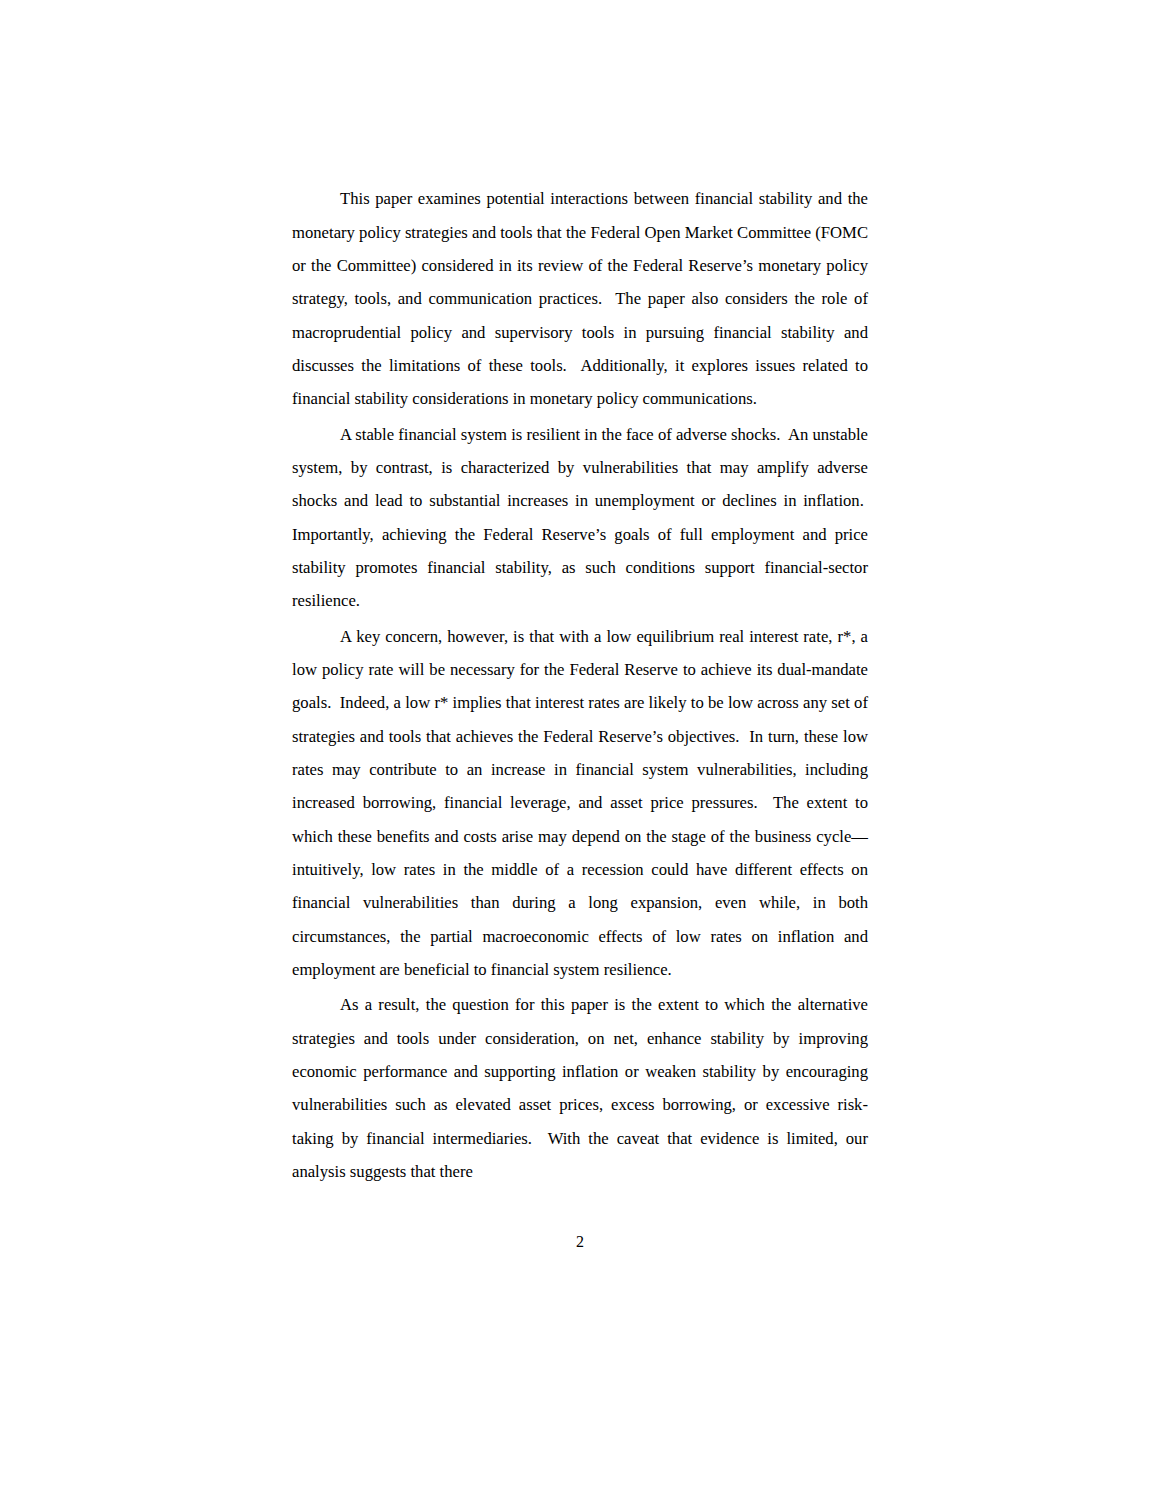This paper examines potential interactions between financial stability and the monetary policy strategies and tools that the Federal Open Market Committee (FOMC or the Committee) considered in its review of the Federal Reserve’s monetary policy strategy, tools, and communication practices. The paper also considers the role of macroprudential policy and supervisory tools in pursuing financial stability and discusses the limitations of these tools. Additionally, it explores issues related to financial stability considerations in monetary policy communications.
A stable financial system is resilient in the face of adverse shocks. An unstable system, by contrast, is characterized by vulnerabilities that may amplify adverse shocks and lead to substantial increases in unemployment or declines in inflation. Importantly, achieving the Federal Reserve’s goals of full employment and price stability promotes financial stability, as such conditions support financial-sector resilience.
A key concern, however, is that with a low equilibrium real interest rate, r*, a low policy rate will be necessary for the Federal Reserve to achieve its dual-mandate goals. Indeed, a low r* implies that interest rates are likely to be low across any set of strategies and tools that achieves the Federal Reserve’s objectives. In turn, these low rates may contribute to an increase in financial system vulnerabilities, including increased borrowing, financial leverage, and asset price pressures. The extent to which these benefits and costs arise may depend on the stage of the business cycle—intuitively, low rates in the middle of a recession could have different effects on financial vulnerabilities than during a long expansion, even while, in both circumstances, the partial macroeconomic effects of low rates on inflation and employment are beneficial to financial system resilience.
As a result, the question for this paper is the extent to which the alternative strategies and tools under consideration, on net, enhance stability by improving economic performance and supporting inflation or weaken stability by encouraging vulnerabilities such as elevated asset prices, excess borrowing, or excessive risk-taking by financial intermediaries. With the caveat that evidence is limited, our analysis suggests that there
2